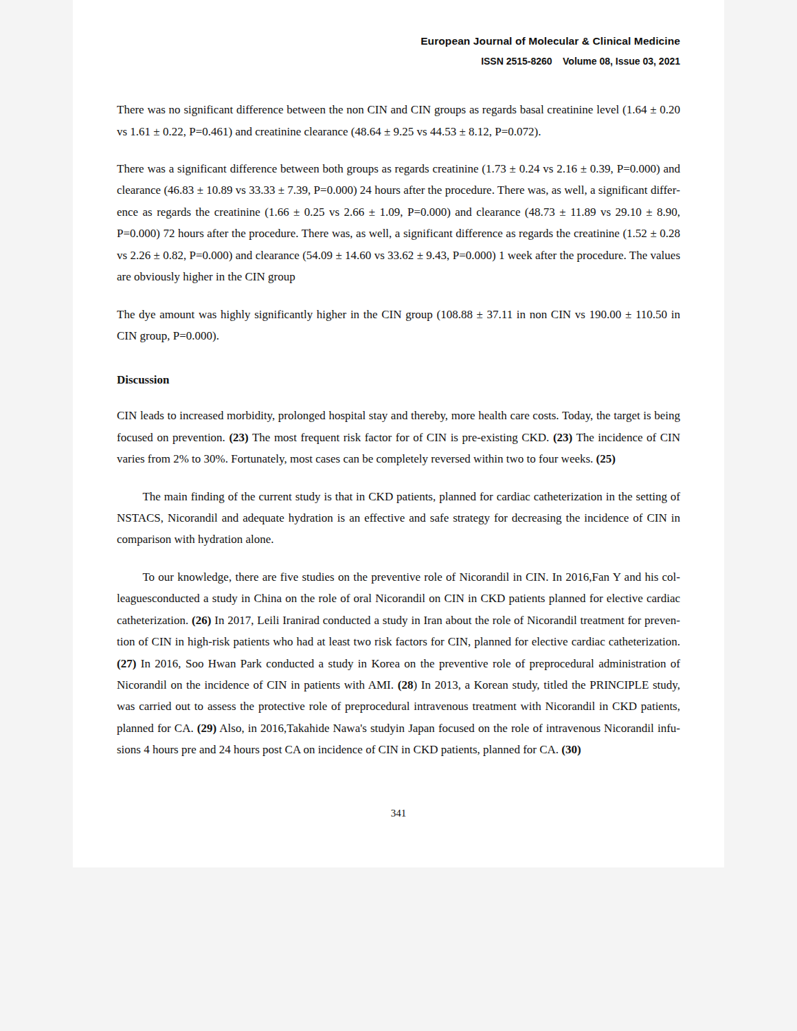European Journal of Molecular & Clinical Medicine
ISSN 2515-8260 Volume 08, Issue 03, 2021
There was no significant difference between the non CIN and CIN groups as regards basal creatinine level (1.64 ± 0.20 vs 1.61 ± 0.22, P=0.461) and creatinine clearance (48.64 ± 9.25 vs 44.53 ± 8.12, P=0.072).
There was a significant difference between both groups as regards creatinine (1.73 ± 0.24 vs 2.16 ± 0.39, P=0.000) and clearance (46.83 ± 10.89 vs 33.33 ± 7.39, P=0.000) 24 hours after the procedure. There was, as well, a significant difference as regards the creatinine (1.66 ± 0.25 vs 2.66 ± 1.09, P=0.000) and clearance (48.73 ± 11.89 vs 29.10 ± 8.90, P=0.000) 72 hours after the procedure. There was, as well, a significant difference as regards the creatinine (1.52 ± 0.28 vs 2.26 ± 0.82, P=0.000) and clearance (54.09 ± 14.60 vs 33.62 ± 9.43, P=0.000) 1 week after the procedure. The values are obviously higher in the CIN group
The dye amount was highly significantly higher in the CIN group (108.88 ± 37.11 in non CIN vs 190.00 ± 110.50 in CIN group, P=0.000).
Discussion
CIN leads to increased morbidity, prolonged hospital stay and thereby, more health care costs. Today, the target is being focused on prevention. (23) The most frequent risk factor for of CIN is pre-existing CKD. (23) The incidence of CIN varies from 2% to 30%. Fortunately, most cases can be completely reversed within two to four weeks. (25)
The main finding of the current study is that in CKD patients, planned for cardiac catheterization in the setting of NSTACS, Nicorandil and adequate hydration is an effective and safe strategy for decreasing the incidence of CIN in comparison with hydration alone.
To our knowledge, there are five studies on the preventive role of Nicorandil in CIN. In 2016,Fan Y and his colleaguesconducted a study in China on the role of oral Nicorandil on CIN in CKD patients planned for elective cardiac catheterization. (26) In 2017, Leili Iranirad conducted a study in Iran about the role of Nicorandil treatment for prevention of CIN in high-risk patients who had at least two risk factors for CIN, planned for elective cardiac catheterization. (27) In 2016, Soo Hwan Park conducted a study in Korea on the preventive role of preprocedural administration of Nicorandil on the incidence of CIN in patients with AMI. (28) In 2013, a Korean study, titled the PRINCIPLE study, was carried out to assess the protective role of preprocedural intravenous treatment with Nicorandil in CKD patients, planned for CA. (29) Also, in 2016,Takahide Nawa's studyin Japan focused on the role of intravenous Nicorandil infusions 4 hours pre and 24 hours post CA on incidence of CIN in CKD patients, planned for CA. (30)
341